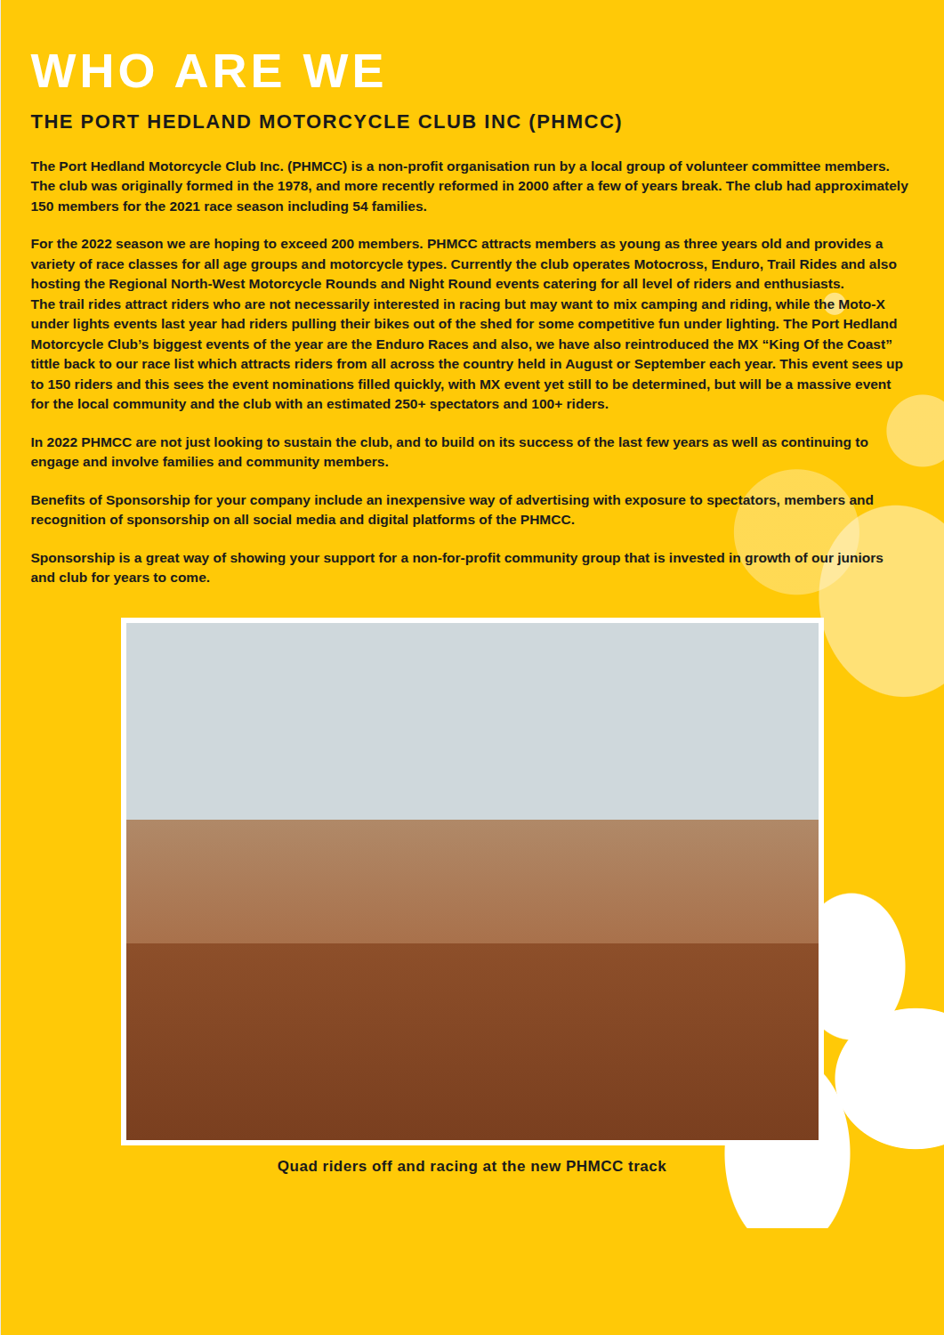Who Are We
The Port Hedland Motorcycle Club Inc (PHMCC)
The Port Hedland Motorcycle Club Inc. (PHMCC) is a non-profit organisation run by a local group of volunteer committee members. The club was originally formed in the 1978, and more recently reformed in 2000 after a few of years break. The club had approximately 150 members for the 2021 race season including 54 families.
For the 2022 season we are hoping to exceed 200 members. PHMCC attracts members as young as three years old and provides a variety of race classes for all age groups and motorcycle types. Currently the club operates Motocross, Enduro, Trail Rides and also hosting the Regional North-West Motorcycle Rounds and Night Round events catering for all level of riders and enthusiasts.
The trail rides attract riders who are not necessarily interested in racing but may want to mix camping and riding, while the Moto-X under lights events last year had riders pulling their bikes out of the shed for some competitive fun under lighting. The Port Hedland Motorcycle Club’s biggest events of the year are the Enduro Races and also, we have also reintroduced the MX “King Of the Coast” tittle back to our race list which attracts riders from all across the country held in August or September each year. This event sees up to 150 riders and this sees the event nominations filled quickly, with MX event yet still to be determined, but will be a massive event for the local community and the club with an estimated 250+ spectators and 100+ riders.
In 2022 PHMCC are not just looking to sustain the club, and to build on its success of the last few years as well as continuing to engage and involve families and community members.
Benefits of Sponsorship for your company include an inexpensive way of advertising with exposure to spectators, members and recognition of sponsorship on all social media and digital platforms of the PHMCC.
Sponsorship is a great way of showing your support for a non-for-profit community group that is invested in growth of our juniors and club for years to come.
Quad riders off and racing at the new PHMCC track